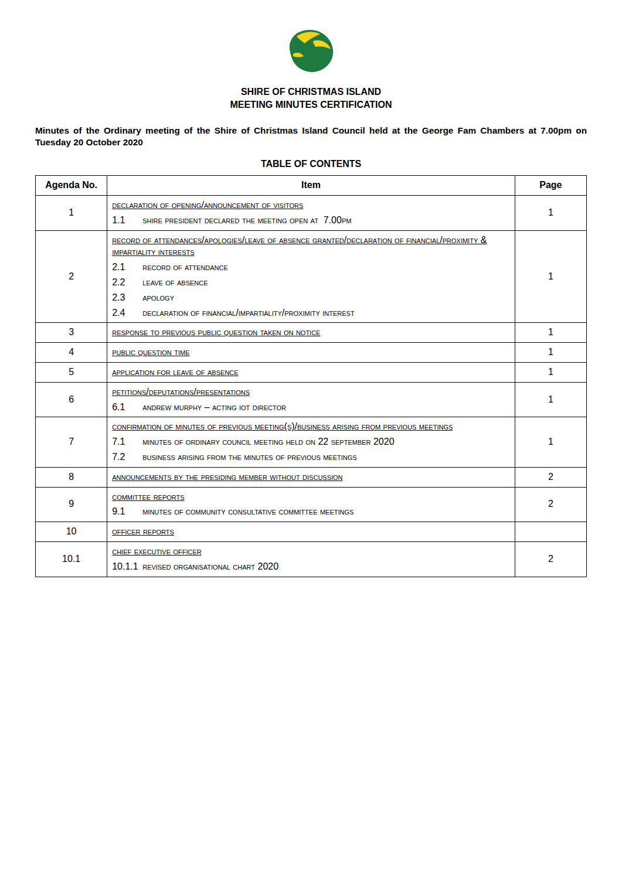SHIRE OF CHRISTMAS ISLAND
MEETING MINUTES CERTIFICATION
Minutes of the Ordinary meeting of the Shire of Christmas Island Council held at the George Fam Chambers at 7.00pm on Tuesday 20 October 2020
TABLE OF CONTENTS
| Agenda No. | Item | Page |
| --- | --- | --- |
| 1 | Declaration of Opening/Announcement of Visitors 1.1 Shire President Declared the Meeting Open at 7.00pm | 1 |
| 2 | Record of Attendances/Apologies/Leave of Absence Granted/Declaration of Financial/Proximity & Impartiality Interests 2.1 Record of Attendance 2.2 Leave of Absence 2.3 Apology 2.4 Declaration of Financial/Impartiality/Proximity Interest | 1 |
| 3 | Response to Previous Public Question Taken On Notice | 1 |
| 4 | Public Question Time | 1 |
| 5 | Application for Leave of Absence | 1 |
| 6 | Petitions/Deputations/Presentations 6.1 Andrew Murphy – Acting IOT Director | 1 |
| 7 | Confirmation of Minutes of Previous Meeting(s)/Business Arising from Previous Meetings 7.1 Minutes of Ordinary Council Meeting Held on 22 September 2020 7.2 Business Arising From the Minutes of Previous Meetings | 1 |
| 8 | Announcements By The Presiding Member Without Discussion | 2 |
| 9 | Committee Reports 9.1 Minutes of Community Consultative Committee Meetings | 2 |
| 10 | Officer Reports | |
| 10.1 | Chief Executive Officer 10.1.1 Revised Organisational Chart 2020 | 2 |